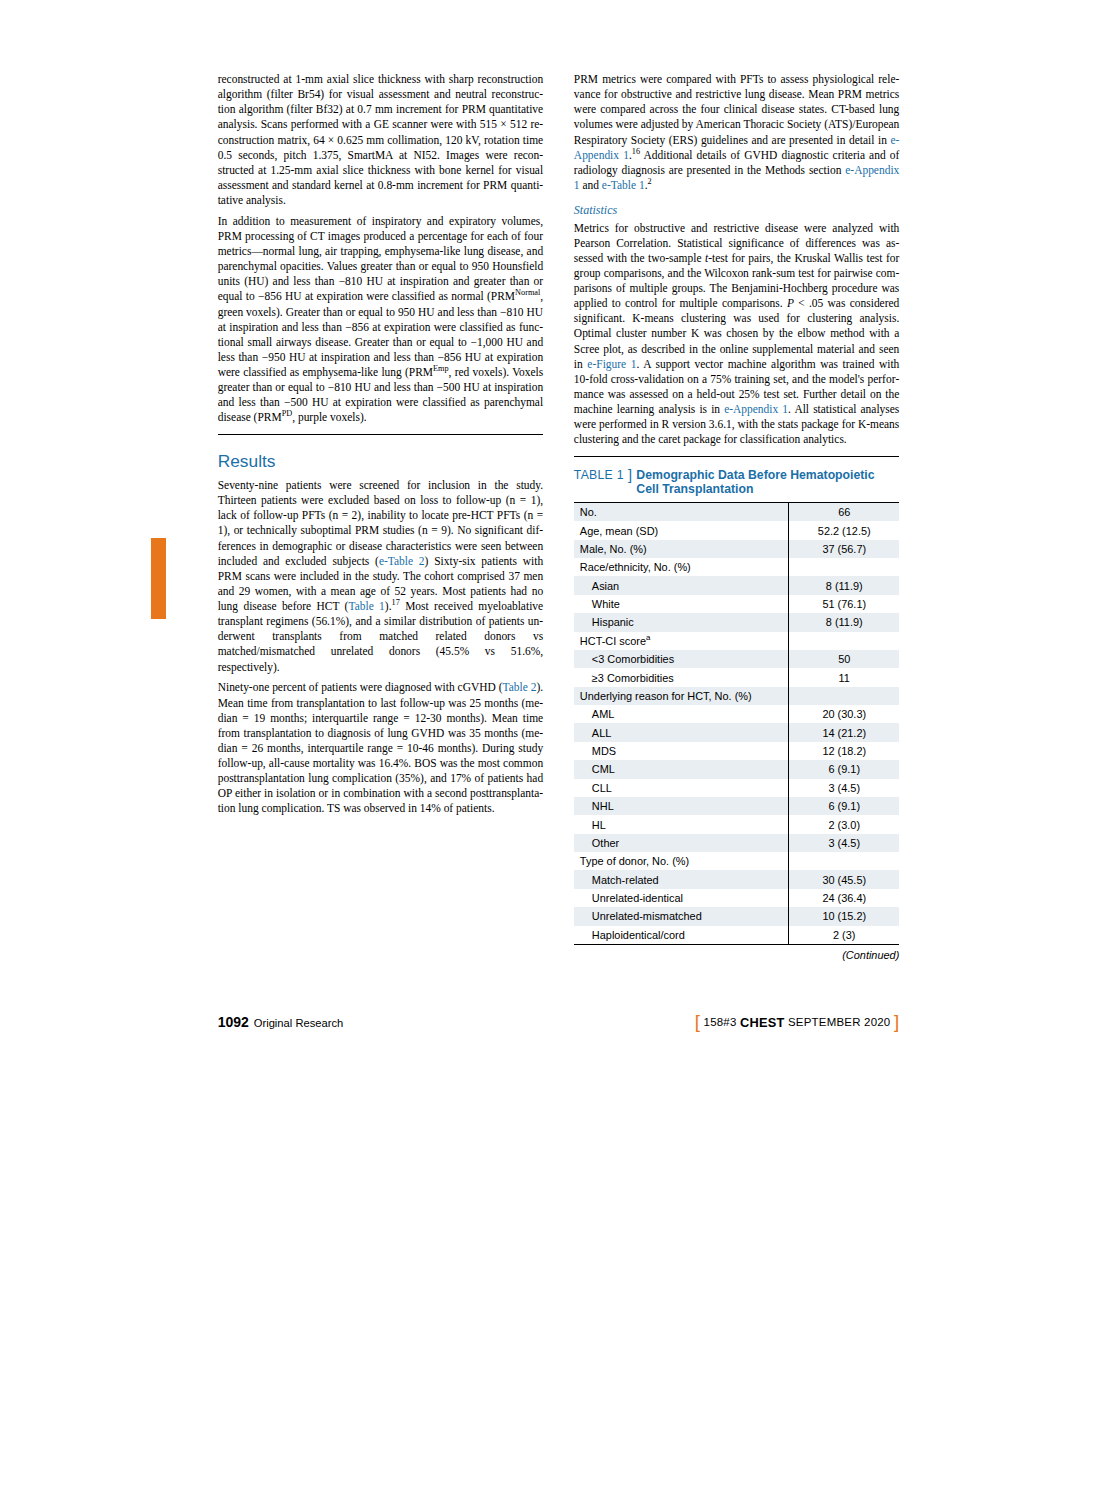reconstructed at 1-mm axial slice thickness with sharp reconstruction algorithm (filter Br54) for visual assessment and neutral reconstruction algorithm (filter Bf32) at 0.7 mm increment for PRM quantitative analysis. Scans performed with a GE scanner were with 515 × 512 reconstruction matrix, 64 × 0.625 mm collimation, 120 kV, rotation time 0.5 seconds, pitch 1.375, SmartMA at NI52. Images were reconstructed at 1.25-mm axial slice thickness with bone kernel for visual assessment and standard kernel at 0.8-mm increment for PRM quantitative analysis.
In addition to measurement of inspiratory and expiratory volumes, PRM processing of CT images produced a percentage for each of four metrics—normal lung, air trapping, emphysema-like lung disease, and parenchymal opacities. Values greater than or equal to 950 Hounsfield units (HU) and less than −810 HU at inspiration and greater than or equal to −856 HU at expiration were classified as normal (PRMNormal, green voxels). Greater than or equal to 950 HU and less than −810 HU at inspiration and less than −856 at expiration were classified as functional small airways disease. Greater than or equal to −1,000 HU and less than −950 HU at inspiration and less than −856 HU at expiration were classified as emphysema-like lung (PRMEmp, red voxels). Voxels greater than or equal to −810 HU and less than −500 HU at inspiration and less than −500 HU at expiration were classified as parenchymal disease (PRMPD, purple voxels).
Results
Seventy-nine patients were screened for inclusion in the study. Thirteen patients were excluded based on loss to follow-up (n = 1), lack of follow-up PFTs (n = 2), inability to locate pre-HCT PFTs (n = 1), or technically suboptimal PRM studies (n = 9). No significant differences in demographic or disease characteristics were seen between included and excluded subjects (e-Table 2) Sixty-six patients with PRM scans were included in the study. The cohort comprised 37 men and 29 women, with a mean age of 52 years. Most patients had no lung disease before HCT (Table 1).17 Most received myeloablative transplant regimens (56.1%), and a similar distribution of patients underwent transplants from matched related donors vs matched/mismatched unrelated donors (45.5% vs 51.6%, respectively).
Ninety-one percent of patients were diagnosed with cGVHD (Table 2). Mean time from transplantation to last follow-up was 25 months (median = 19 months; interquartile range = 12-30 months). Mean time from transplantation to diagnosis of lung GVHD was 35 months (median = 26 months, interquartile range = 10-46 months). During study follow-up, all-cause mortality was 16.4%. BOS was the most common posttransplantation lung complication (35%), and 17% of patients had OP either in isolation or in combination with a second posttransplantation lung complication. TS was observed in 14% of patients.
PRM metrics were compared with PFTs to assess physiological relevance for obstructive and restrictive lung disease. Mean PRM metrics were compared across the four clinical disease states. CT-based lung volumes were adjusted by American Thoracic Society (ATS)/European Respiratory Society (ERS) guidelines and are presented in detail in e-Appendix 1.16 Additional details of GVHD diagnostic criteria and of radiology diagnosis are presented in the Methods section e-Appendix 1 and e-Table 1.2
Statistics
Metrics for obstructive and restrictive disease were analyzed with Pearson Correlation. Statistical significance of differences was assessed with the two-sample t-test for pairs, the Kruskal Wallis test for group comparisons, and the Wilcoxon rank-sum test for pairwise comparisons of multiple groups. The Benjamini-Hochberg procedure was applied to control for multiple comparisons. P < .05 was considered significant. K-means clustering was used for clustering analysis. Optimal cluster number K was chosen by the elbow method with a Scree plot, as described in the online supplemental material and seen in e-Figure 1. A support vector machine algorithm was trained with 10-fold cross-validation on a 75% training set, and the model's performance was assessed on a held-out 25% test set. Further detail on the machine learning analysis is in e-Appendix 1. All statistical analyses were performed in R version 3.6.1, with the stats package for K-means clustering and the caret package for classification analytics.
TABLE 1 ] Demographic Data Before Hematopoietic Cell Transplantation
| No. | 66 |
| Age, mean (SD) | 52.2 (12.5) |
| Male, No. (%) | 37 (56.7) |
| Race/ethnicity, No. (%) | |
| Asian | 8 (11.9) |
| White | 51 (76.1) |
| Hispanic | 8 (11.9) |
| HCT-CI score a | |
| <3 Comorbidities | 50 |
| ≥3 Comorbidities | 11 |
| Underlying reason for HCT, No. (%) | |
| AML | 20 (30.3) |
| ALL | 14 (21.2) |
| MDS | 12 (18.2) |
| CML | 6 (9.1) |
| CLL | 3 (4.5) |
| NHL | 6 (9.1) |
| HL | 2 (3.0) |
| Other | 3 (4.5) |
| Type of donor, No. (%) | |
| Match-related | 30 (45.5) |
| Unrelated-identical | 24 (36.4) |
| Unrelated-mismatched | 10 (15.2) |
| Haploidentical/cord | 2 (3) |
(Continued)
1092 Original Research
[ 158#3 CHEST SEPTEMBER 2020 ]